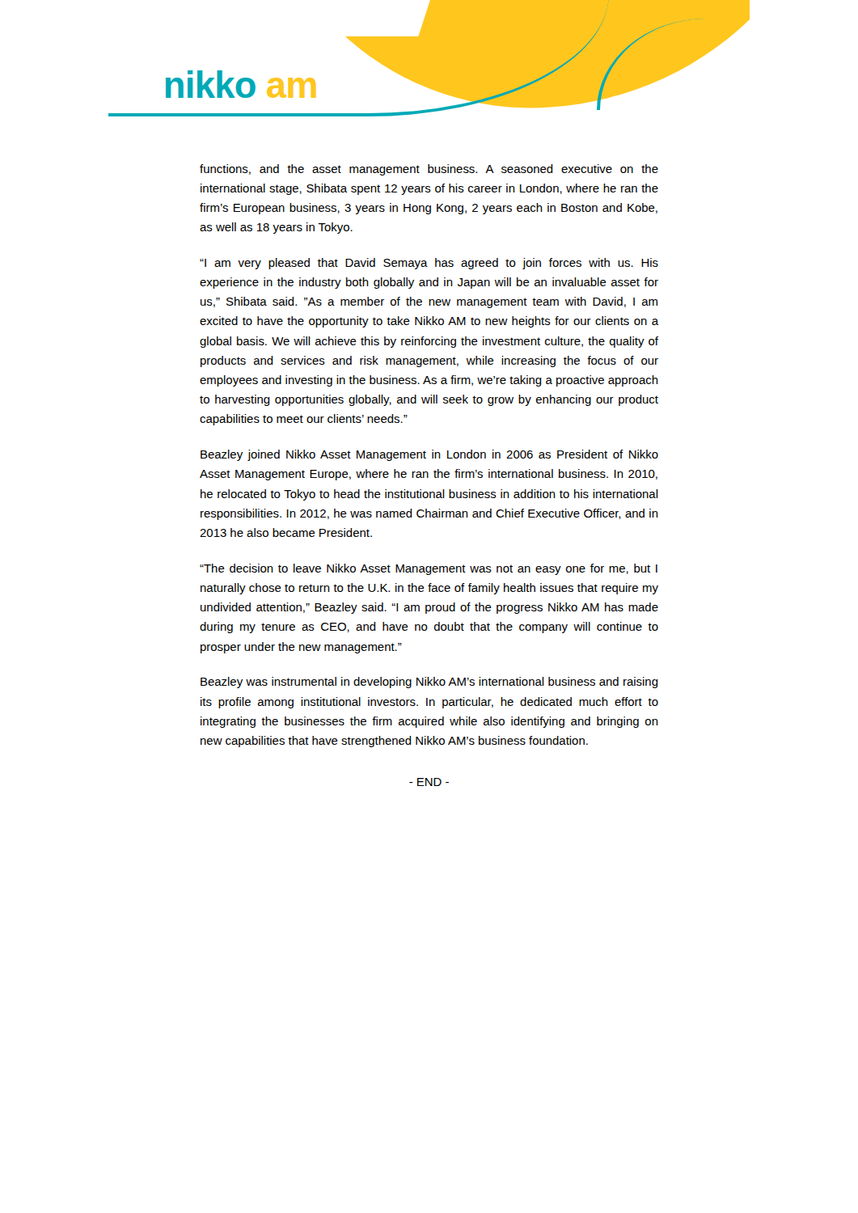nikko am
functions, and the asset management business. A seasoned executive on the international stage, Shibata spent 12 years of his career in London, where he ran the firm’s European business, 3 years in Hong Kong, 2 years each in Boston and Kobe, as well as 18 years in Tokyo.
“I am very pleased that David Semaya has agreed to join forces with us. His experience in the industry both globally and in Japan will be an invaluable asset for us,” Shibata said. ”As a member of the new management team with David, I am excited to have the opportunity to take Nikko AM to new heights for our clients on a global basis. We will achieve this by reinforcing the investment culture, the quality of products and services and risk management, while increasing the focus of our employees and investing in the business. As a firm, we’re taking a proactive approach to harvesting opportunities globally, and will seek to grow by enhancing our product capabilities to meet our clients’ needs.”
Beazley joined Nikko Asset Management in London in 2006 as President of Nikko Asset Management Europe, where he ran the firm’s international business. In 2010, he relocated to Tokyo to head the institutional business in addition to his international responsibilities. In 2012, he was named Chairman and Chief Executive Officer, and in 2013 he also became President.
“The decision to leave Nikko Asset Management was not an easy one for me, but I naturally chose to return to the U.K. in the face of family health issues that require my undivided attention,” Beazley said. “I am proud of the progress Nikko AM has made during my tenure as CEO, and have no doubt that the company will continue to prosper under the new management.”
Beazley was instrumental in developing Nikko AM’s international business and raising its profile among institutional investors. In particular, he dedicated much effort to integrating the businesses the firm acquired while also identifying and bringing on new capabilities that have strengthened Nikko AM’s business foundation.
- END -